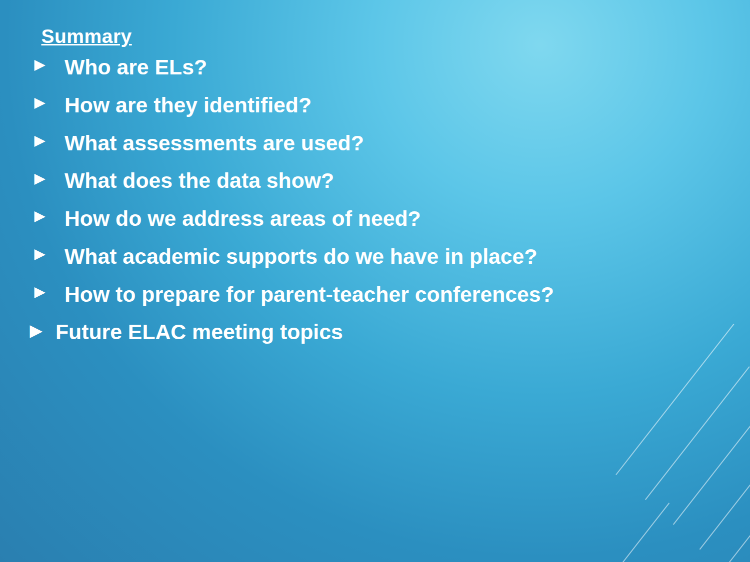Summary
Who are ELs?
How are they identified?
What assessments are used?
What does the data show?
How do we address areas of need?
What academic supports do we have in place?
How to prepare for parent-teacher conferences?
Future ELAC meeting topics